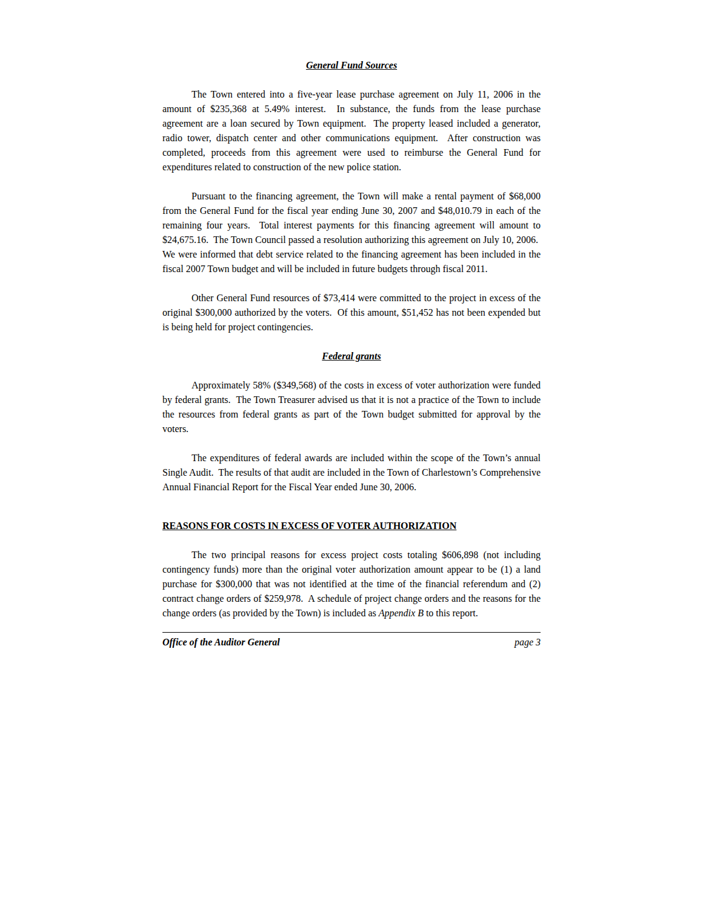General Fund Sources
The Town entered into a five-year lease purchase agreement on July 11, 2006 in the amount of $235,368 at 5.49% interest. In substance, the funds from the lease purchase agreement are a loan secured by Town equipment. The property leased included a generator, radio tower, dispatch center and other communications equipment. After construction was completed, proceeds from this agreement were used to reimburse the General Fund for expenditures related to construction of the new police station.
Pursuant to the financing agreement, the Town will make a rental payment of $68,000 from the General Fund for the fiscal year ending June 30, 2007 and $48,010.79 in each of the remaining four years. Total interest payments for this financing agreement will amount to $24,675.16. The Town Council passed a resolution authorizing this agreement on July 10, 2006. We were informed that debt service related to the financing agreement has been included in the fiscal 2007 Town budget and will be included in future budgets through fiscal 2011.
Other General Fund resources of $73,414 were committed to the project in excess of the original $300,000 authorized by the voters. Of this amount, $51,452 has not been expended but is being held for project contingencies.
Federal grants
Approximately 58% ($349,568) of the costs in excess of voter authorization were funded by federal grants. The Town Treasurer advised us that it is not a practice of the Town to include the resources from federal grants as part of the Town budget submitted for approval by the voters.
The expenditures of federal awards are included within the scope of the Town’s annual Single Audit. The results of that audit are included in the Town of Charlestown’s Comprehensive Annual Financial Report for the Fiscal Year ended June 30, 2006.
REASONS FOR COSTS IN EXCESS OF VOTER AUTHORIZATION
The two principal reasons for excess project costs totaling $606,898 (not including contingency funds) more than the original voter authorization amount appear to be (1) a land purchase for $300,000 that was not identified at the time of the financial referendum and (2) contract change orders of $259,978. A schedule of project change orders and the reasons for the change orders (as provided by the Town) is included as Appendix B to this report.
Office of the Auditor General page 3